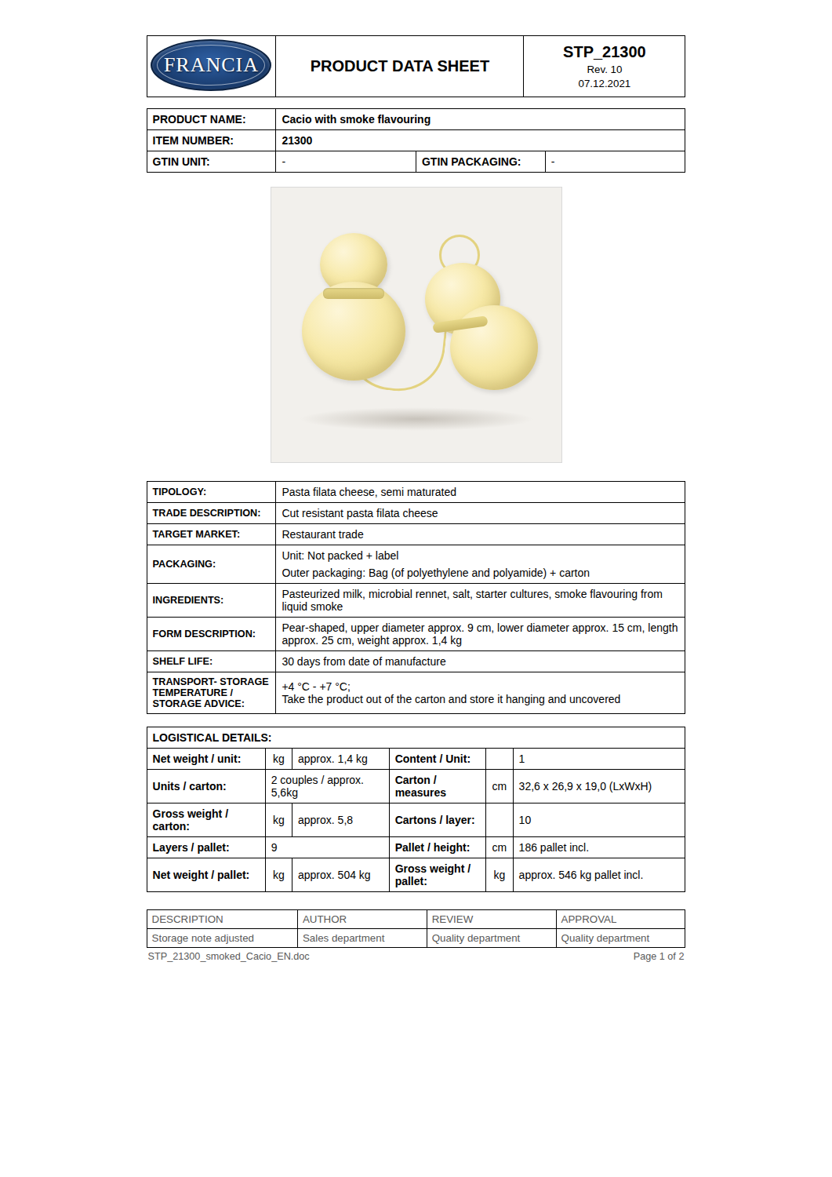| FRANCIA | PRODUCT DATA SHEET | STP_21300 Rev. 10 07.12.2021 |
| PRODUCT NAME: | Cacio with smoke flavouring |
| ITEM NUMBER: | 21300 |
| GTIN UNIT: | - | GTIN PACKAGING: | - |
| TIPOLOGY: | Pasta filata cheese, semi maturated |
| TRADE DESCRIPTION: | Cut resistant pasta filata cheese |
| TARGET MARKET: | Restaurant trade |
| PACKAGING: | Unit: Not packed + label Outer packaging: Bag (of polyethylene and polyamide) + carton |
| INGREDIENTS: | Pasteurized milk, microbial rennet, salt, starter cultures, smoke flavouring from liquid smoke |
| FORM DESCRIPTION: | Pear-shaped, upper diameter approx. 9 cm, lower diameter approx. 15 cm, length approx. 25 cm, weight approx. 1,4 kg |
| SHELF LIFE: | 30 days from date of manufacture |
| TRANSPORT- STORAGE TEMPERATURE / STORAGE ADVICE: | +4 °C - +7 °C; Take the product out of the carton and store it hanging and uncovered |
| LOGISTICAL DETAILS: |
| Net weight / unit: | kg | approx. 1,4 kg | Content / Unit: | | 1 |
| Units / carton: | 2 couples / approx. 5,6kg | Carton / measures | cm | 32,6 x 26,9 x 19,0 (LxWxH) |
| Gross weight / carton: | kg | approx. 5,8 | Cartons / layer: | | 10 |
| Layers / pallet: | 9 | Pallet / height: | cm | 186 pallet incl. |
| Net weight / pallet: | kg | approx. 504 kg | Gross weight / pallet: | kg | approx. 546 kg pallet incl. |
| DESCRIPTION | AUTHOR | REVIEW | APPROVAL |
| Storage note adjusted | Sales department | Quality department | Quality department |
STP_21300_smoked_Cacio_EN.doc Page 1 of 2